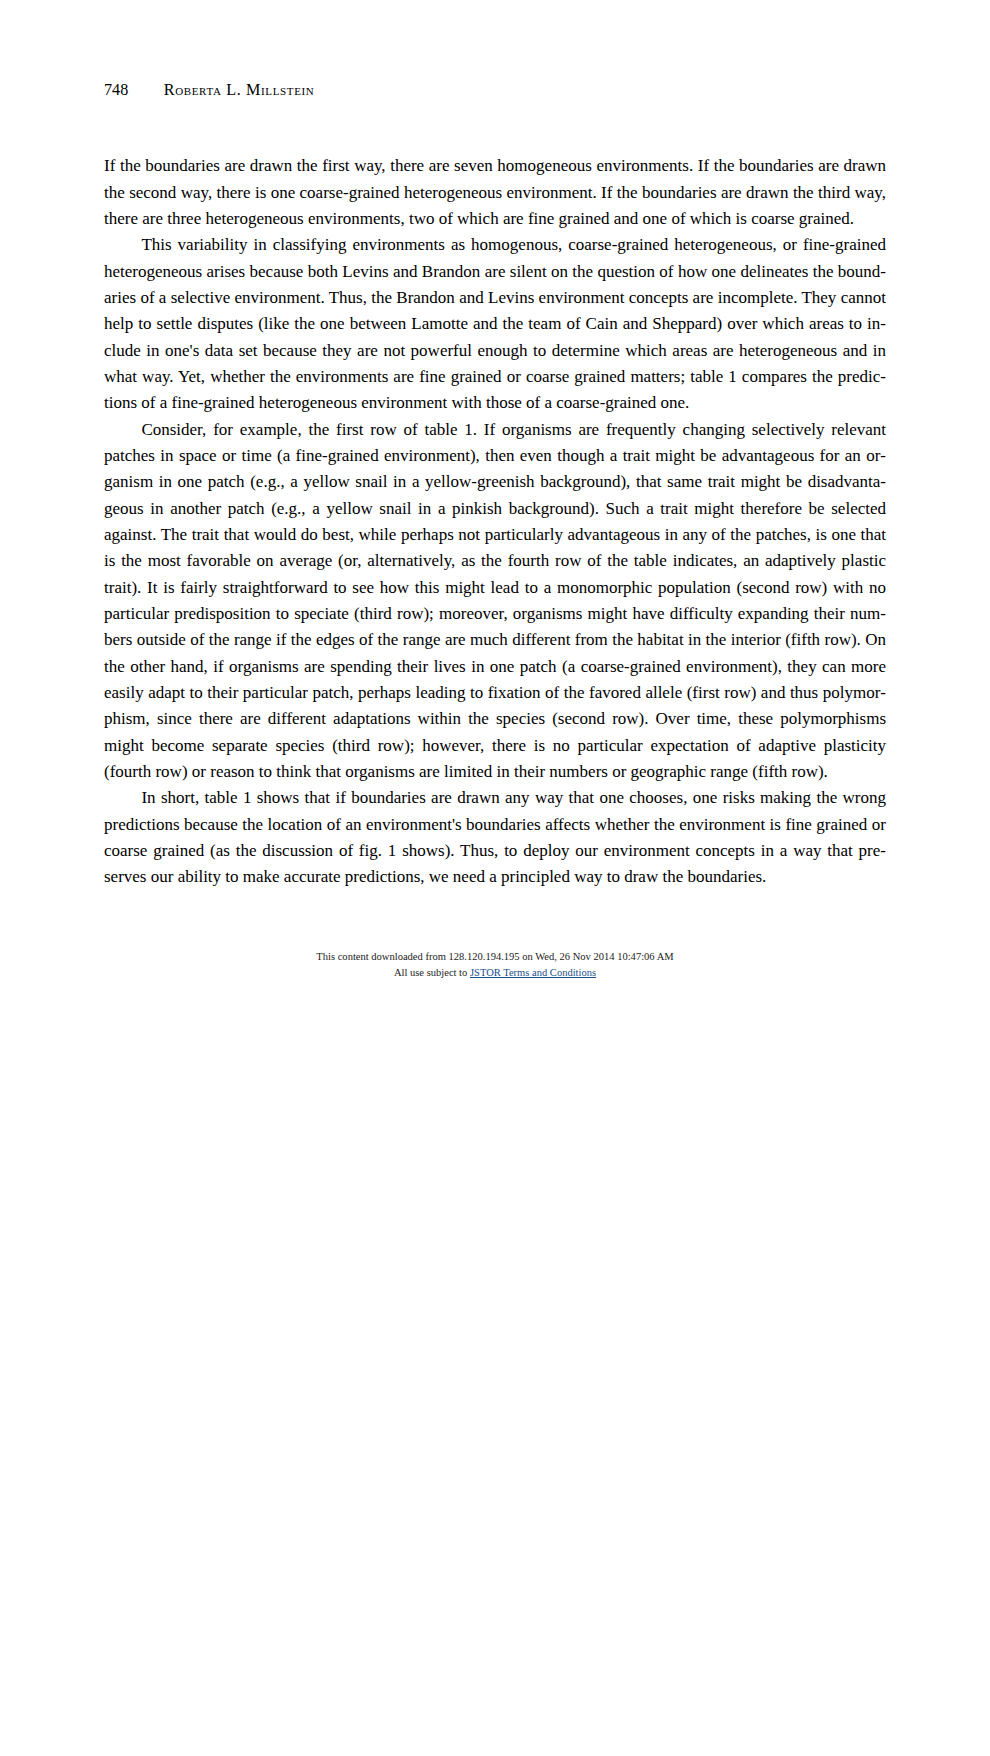748 Roberta L. Millstein
If the boundaries are drawn the first way, there are seven homogeneous environments. If the boundaries are drawn the second way, there is one coarse-grained heterogeneous environment. If the boundaries are drawn the third way, there are three heterogeneous environments, two of which are fine grained and one of which is coarse grained.
This variability in classifying environments as homogenous, coarse-grained heterogeneous, or fine-grained heterogeneous arises because both Levins and Brandon are silent on the question of how one delineates the boundaries of a selective environment. Thus, the Brandon and Levins environment concepts are incomplete. They cannot help to settle disputes (like the one between Lamotte and the team of Cain and Sheppard) over which areas to include in one's data set because they are not powerful enough to determine which areas are heterogeneous and in what way. Yet, whether the environments are fine grained or coarse grained matters; table 1 compares the predictions of a fine-grained heterogeneous environment with those of a coarse-grained one.
Consider, for example, the first row of table 1. If organisms are frequently changing selectively relevant patches in space or time (a fine-grained environment), then even though a trait might be advantageous for an organism in one patch (e.g., a yellow snail in a yellow-greenish background), that same trait might be disadvantageous in another patch (e.g., a yellow snail in a pinkish background). Such a trait might therefore be selected against. The trait that would do best, while perhaps not particularly advantageous in any of the patches, is one that is the most favorable on average (or, alternatively, as the fourth row of the table indicates, an adaptively plastic trait). It is fairly straightforward to see how this might lead to a monomorphic population (second row) with no particular predisposition to speciate (third row); moreover, organisms might have difficulty expanding their numbers outside of the range if the edges of the range are much different from the habitat in the interior (fifth row). On the other hand, if organisms are spending their lives in one patch (a coarse-grained environment), they can more easily adapt to their particular patch, perhaps leading to fixation of the favored allele (first row) and thus polymorphism, since there are different adaptations within the species (second row). Over time, these polymorphisms might become separate species (third row); however, there is no particular expectation of adaptive plasticity (fourth row) or reason to think that organisms are limited in their numbers or geographic range (fifth row).
In short, table 1 shows that if boundaries are drawn any way that one chooses, one risks making the wrong predictions because the location of an environment's boundaries affects whether the environment is fine grained or coarse grained (as the discussion of fig. 1 shows). Thus, to deploy our environment concepts in a way that preserves our ability to make accurate predictions, we need a principled way to draw the boundaries.
This content downloaded from 128.120.194.195 on Wed, 26 Nov 2014 10:47:06 AM
All use subject to JSTOR Terms and Conditions